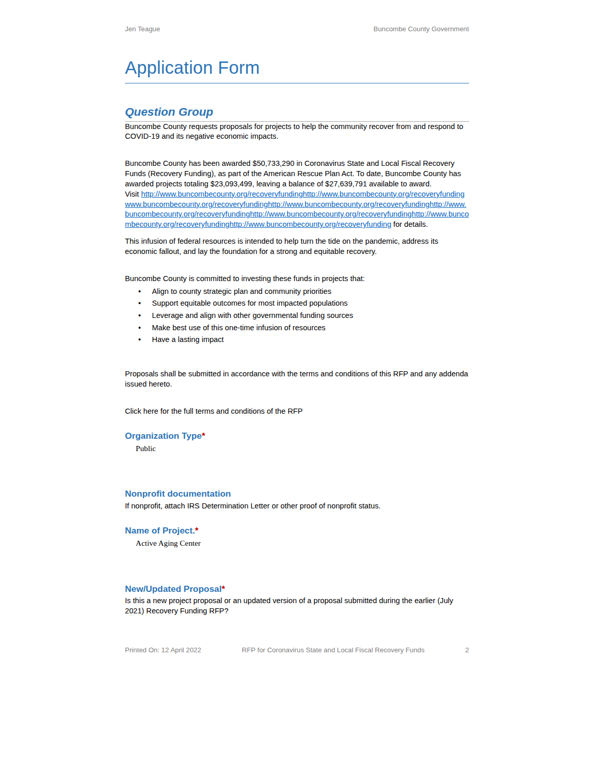Jen Teague
Buncombe County Government
Application Form
Question Group
Buncombe County requests proposals for projects to help the community recover from and respond to COVID-19 and its negative economic impacts.
Buncombe County has been awarded $50,733,290 in Coronavirus State and Local Fiscal Recovery Funds (Recovery Funding), as part of the American Rescue Plan Act. To date, Buncombe County has awarded projects totaling $23,093,499, leaving a balance of $27,639,791 available to award.
Visit http://www.buncombecounty.org/recoveryfunding http://www.buncombecounty.org/recoveryfunding www.buncombecounty.org/recoveryfunding http://www.buncombecounty.org/recoveryfunding http://www.buncombecounty.org/recoveryfunding http://www.buncombecounty.org/recoveryfunding http://www.buncombecounty.org/recoveryfunding http://www.buncombecounty.org/recoveryfunding for details.
This infusion of federal resources is intended to help turn the tide on the pandemic, address its economic fallout, and lay the foundation for a strong and equitable recovery.
Buncombe County is committed to investing these funds in projects that:
Align to county strategic plan and community priorities
Support equitable outcomes for most impacted populations
Leverage and align with other governmental funding sources
Make best use of this one-time infusion of resources
Have a lasting impact
Proposals shall be submitted in accordance with the terms and conditions of this RFP and any addenda issued hereto.
Click here for the full terms and conditions of the RFP
Organization Type*
Public
Nonprofit documentation
If nonprofit, attach IRS Determination Letter or other proof of nonprofit status.
Name of Project.*
Active Aging Center
New/Updated Proposal*
Is this a new project proposal or an updated version of a proposal submitted during the earlier (July 2021) Recovery Funding RFP?
Printed On: 12 April 2022
RFP for Coronavirus State and Local Fiscal Recovery Funds
2